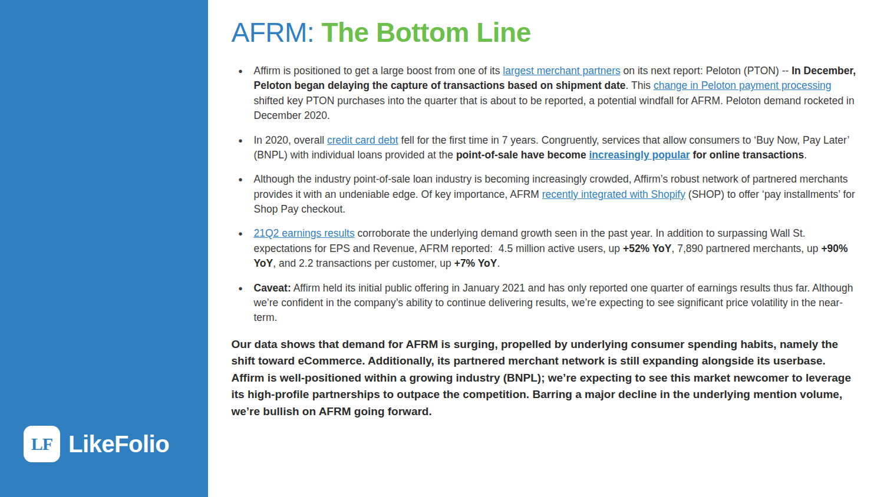LF
LikeFolio
AFRM: The Bottom Line
Affirm is positioned to get a large boost from one of its largest merchant partners on its next report: Peloton (PTON) -- In December, Peloton began delaying the capture of transactions based on shipment date. This change in Peloton payment processing shifted key PTON purchases into the quarter that is about to be reported, a potential windfall for AFRM. Peloton demand rocketed in December 2020.
In 2020, overall credit card debt fell for the first time in 7 years. Congruently, services that allow consumers to ‘Buy Now, Pay Later’ (BNPL) with individual loans provided at the point-of-sale have become increasingly popular for online transactions.
Although the industry point-of-sale loan industry is becoming increasingly crowded, Affirm’s robust network of partnered merchants provides it with an undeniable edge. Of key importance, AFRM recently integrated with Shopify (SHOP) to offer ‘pay installments’ for Shop Pay checkout.
21Q2 earnings results corroborate the underlying demand growth seen in the past year. In addition to surpassing Wall St. expectations for EPS and Revenue, AFRM reported: 4.5 million active users, up +52% YoY, 7,890 partnered merchants, up +90% YoY, and 2.2 transactions per customer, up +7% YoY.
Caveat: Affirm held its initial public offering in January 2021 and has only reported one quarter of earnings results thus far. Although we’re confident in the company’s ability to continue delivering results, we’re expecting to see significant price volatility in the near-term.
Our data shows that demand for AFRM is surging, propelled by underlying consumer spending habits, namely the shift toward eCommerce. Additionally, its partnered merchant network is still expanding alongside its userbase. Affirm is well-positioned within a growing industry (BNPL); we’re expecting to see this market newcomer to leverage its high-profile partnerships to outpace the competition. Barring a major decline in the underlying mention volume, we’re bullish on AFRM going forward.